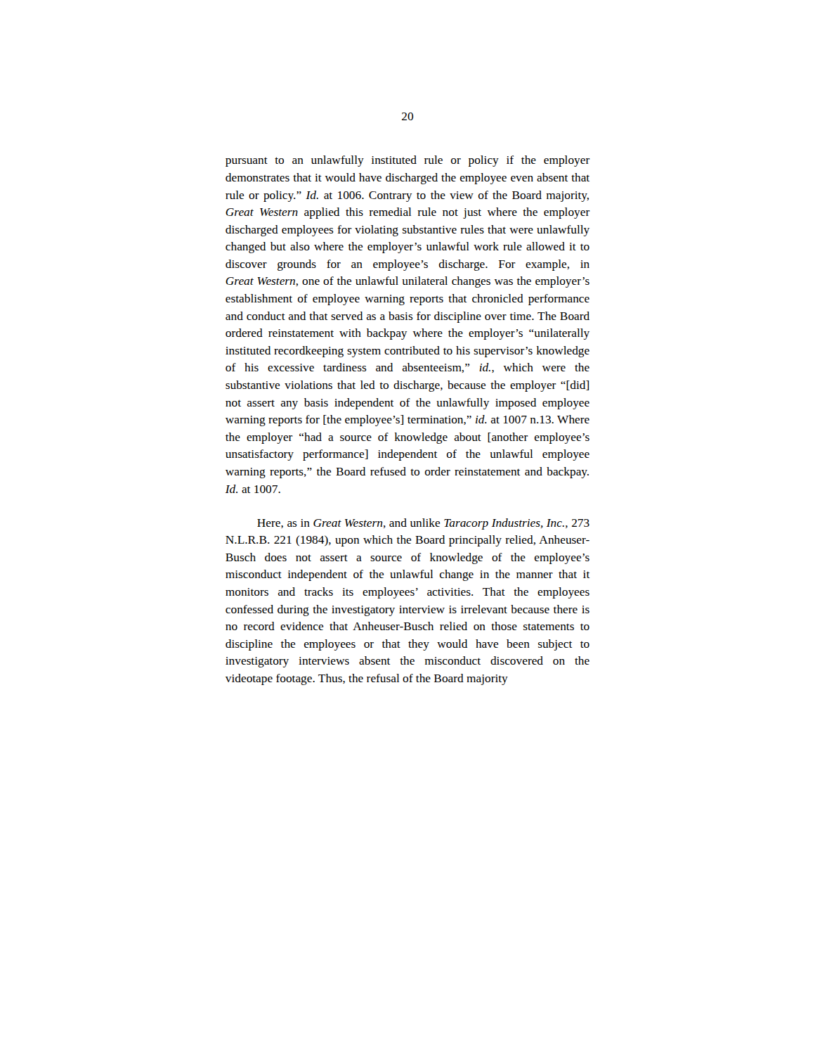20
pursuant to an unlawfully instituted rule or policy if the employer demonstrates that it would have discharged the employee even absent that rule or policy.” Id. at 1006. Contrary to the view of the Board majority, Great Western applied this remedial rule not just where the employer discharged employees for violating substantive rules that were unlawfully changed but also where the employer’s unlawful work rule allowed it to discover grounds for an employee’s discharge. For example, in Great Western, one of the unlawful unilateral changes was the employer’s establishment of employee warning reports that chronicled performance and conduct and that served as a basis for discipline over time. The Board ordered reinstatement with backpay where the employer’s “unilaterally instituted recordkeeping system contributed to his supervisor’s knowledge of his excessive tardiness and absenteeism,” id., which were the substantive violations that led to discharge, because the employer “[did] not assert any basis independent of the unlawfully imposed employee warning reports for [the employee’s] termination,” id. at 1007 n.13. Where the employer “had a source of knowledge about [another employee’s unsatisfactory performance] independent of the unlawful employee warning reports,” the Board refused to order reinstatement and backpay. Id. at 1007.
Here, as in Great Western, and unlike Taracorp Industries, Inc., 273 N.L.R.B. 221 (1984), upon which the Board principally relied, Anheuser-Busch does not assert a source of knowledge of the employee’s misconduct independent of the unlawful change in the manner that it monitors and tracks its employees’ activities. That the employees confessed during the investigatory interview is irrelevant because there is no record evidence that Anheuser-Busch relied on those statements to discipline the employees or that they would have been subject to investigatory interviews absent the misconduct discovered on the videotape footage. Thus, the refusal of the Board majority